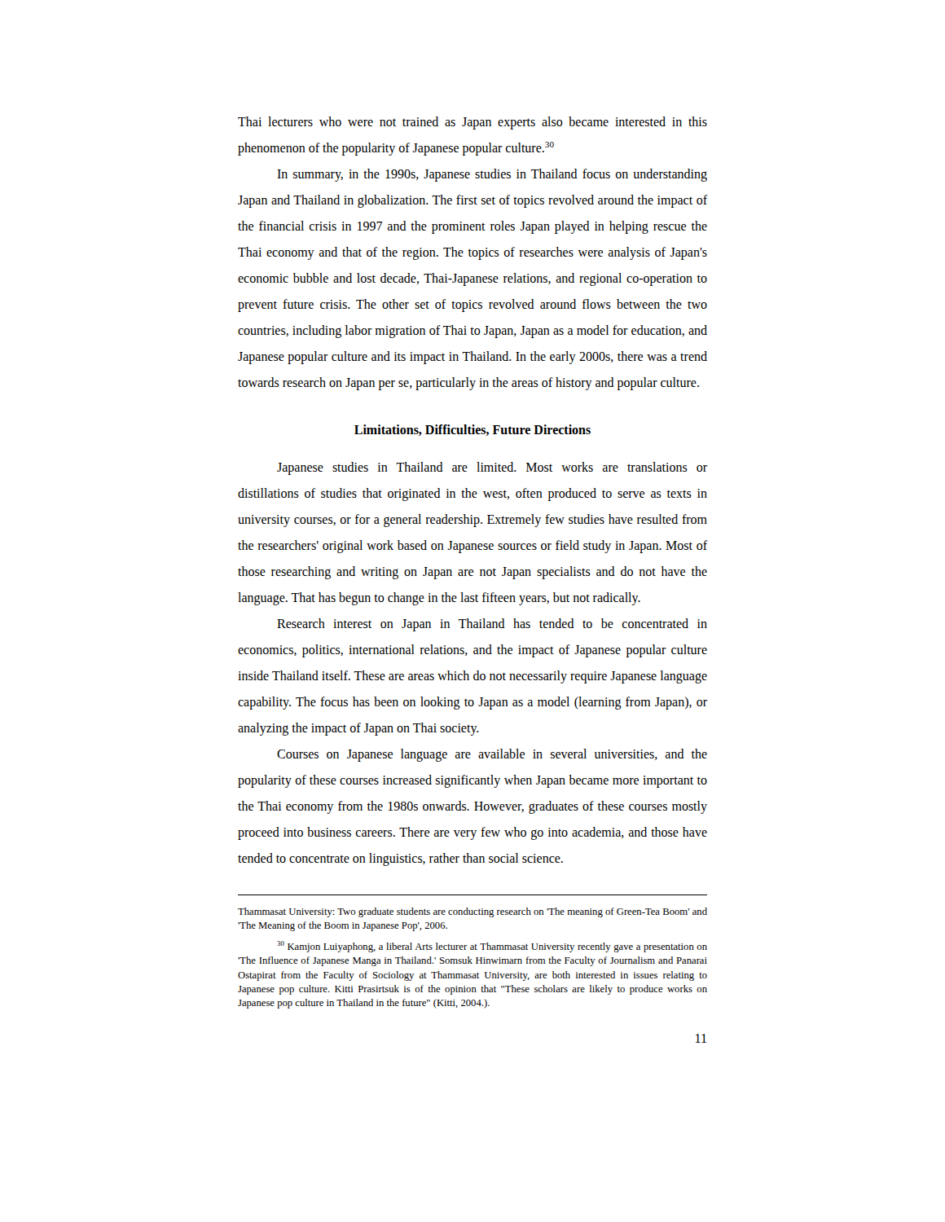Thai lecturers who were not trained as Japan experts also became interested in this phenomenon of the popularity of Japanese popular culture.30
In summary, in the 1990s, Japanese studies in Thailand focus on understanding Japan and Thailand in globalization. The first set of topics revolved around the impact of the financial crisis in 1997 and the prominent roles Japan played in helping rescue the Thai economy and that of the region. The topics of researches were analysis of Japan's economic bubble and lost decade, Thai-Japanese relations, and regional co-operation to prevent future crisis. The other set of topics revolved around flows between the two countries, including labor migration of Thai to Japan, Japan as a model for education, and Japanese popular culture and its impact in Thailand. In the early 2000s, there was a trend towards research on Japan per se, particularly in the areas of history and popular culture.
Limitations, Difficulties, Future Directions
Japanese studies in Thailand are limited. Most works are translations or distillations of studies that originated in the west, often produced to serve as texts in university courses, or for a general readership. Extremely few studies have resulted from the researchers' original work based on Japanese sources or field study in Japan. Most of those researching and writing on Japan are not Japan specialists and do not have the language. That has begun to change in the last fifteen years, but not radically.
Research interest on Japan in Thailand has tended to be concentrated in economics, politics, international relations, and the impact of Japanese popular culture inside Thailand itself. These are areas which do not necessarily require Japanese language capability. The focus has been on looking to Japan as a model (learning from Japan), or analyzing the impact of Japan on Thai society.
Courses on Japanese language are available in several universities, and the popularity of these courses increased significantly when Japan became more important to the Thai economy from the 1980s onwards. However, graduates of these courses mostly proceed into business careers. There are very few who go into academia, and those have tended to concentrate on linguistics, rather than social science.
Thammasat University: Two graduate students are conducting research on 'The meaning of Green-Tea Boom' and 'The Meaning of the Boom in Japanese Pop', 2006.
30 Kamjon Luiyaphong, a liberal Arts lecturer at Thammasat University recently gave a presentation on 'The Influence of Japanese Manga in Thailand.' Somsuk Hinwimarn from the Faculty of Journalism and Panarai Ostapirat from the Faculty of Sociology at Thammasat University, are both interested in issues relating to Japanese pop culture. Kitti Prasirtsuk is of the opinion that "These scholars are likely to produce works on Japanese pop culture in Thailand in the future" (Kitti, 2004.).
11